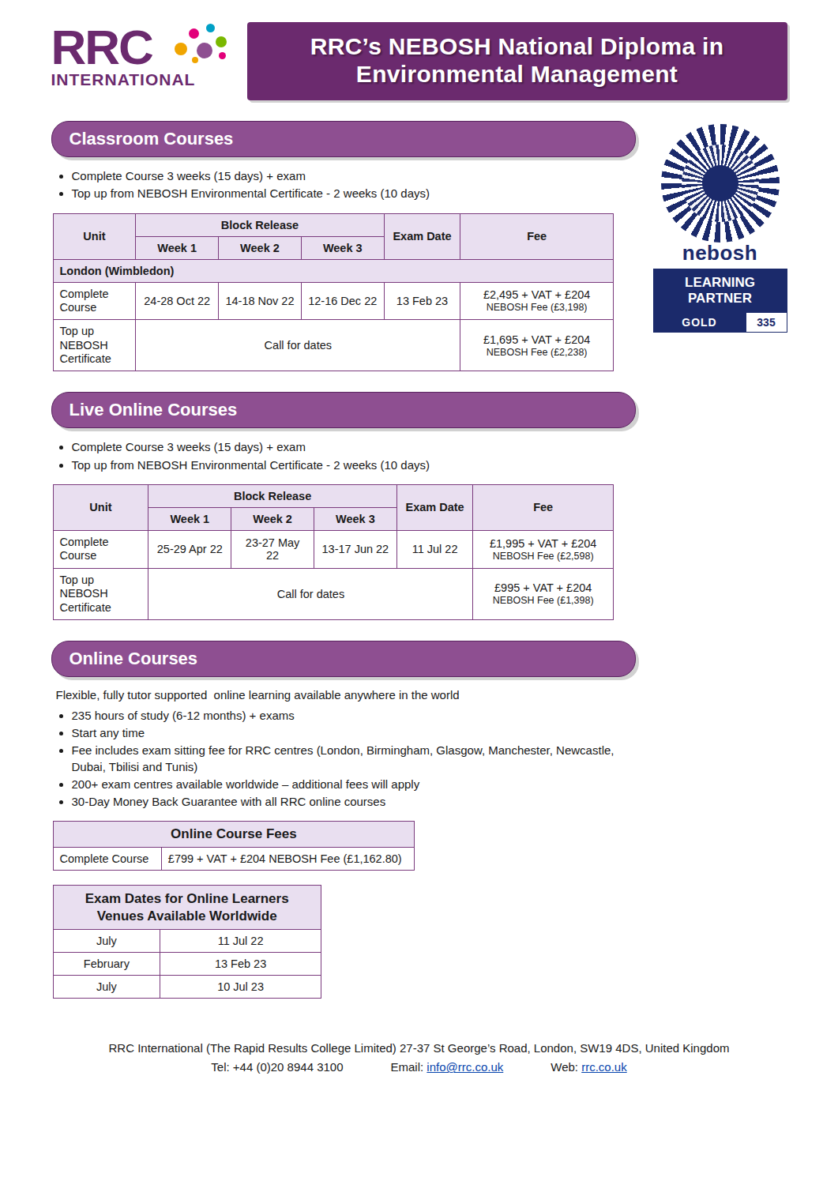RRC
INTERNATIONAL
RRC’s NEBOSH National Diploma in
Environmental Management
Classroom Courses
Complete Course 3 weeks (15 days) + exam
Top up from NEBOSH Environmental Certificate - 2 weeks (10 days)
| Unit | Block Release | Exam Date | Fee |
| --- | --- | --- | --- |
| Week 1 | Week 2 | Week 3 |
| London (Wimbledon) |
| Complete Course | 24-28 Oct 22 | 14-18 Nov 22 | 12-16 Dec 22 | 13 Feb 23 | £2,495 + VAT + £204 NEBOSH Fee (£3,198) |
| Top up NEBOSH Certificate | Call for dates | £1,695 + VAT + £204 NEBOSH Fee (£2,238) |
Live Online Courses
Complete Course 3 weeks (15 days) + exam
Top up from NEBOSH Environmental Certificate - 2 weeks (10 days)
| Unit | Block Release | Exam Date | Fee |
| --- | --- | --- | --- |
| Week 1 | Week 2 | Week 3 |
| Complete Course | 25-29 Apr 22 | 23-27 May 22 | 13-17 Jun 22 | 11 Jul 22 | £1,995 + VAT + £204 NEBOSH Fee (£2,598) |
| Top up NEBOSH Certificate | Call for dates | £995 + VAT + £204 NEBOSH Fee (£1,398) |
Online Courses
Flexible, fully tutor supported online learning available anywhere in the world
235 hours of study (6-12 months) + exams
Start any time
Fee includes exam sitting fee for RRC centres (London, Birmingham, Glasgow, Manchester, Newcastle, Dubai, Tbilisi and Tunis)
200+ exam centres available worldwide – additional fees will apply
30-Day Money Back Guarantee with all RRC online courses
Online Course Fees
| Complete Course | £799 + VAT + £204 NEBOSH Fee (£1,162.80) |
Exam Dates for Online Learners Venues Available Worldwide
| July | 11 Jul 22 |
| February | 13 Feb 23 |
| July | 10 Jul 23 |
nebosh
LEARNING
PARTNER
GOLD
335
RRC International (The Rapid Results College Limited) 27-37 St George’s Road, London, SW19 4DS, United Kingdom
Tel: +44 (0)20 8944 3100 Email: info@rrc.co.uk Web: rrc.co.uk